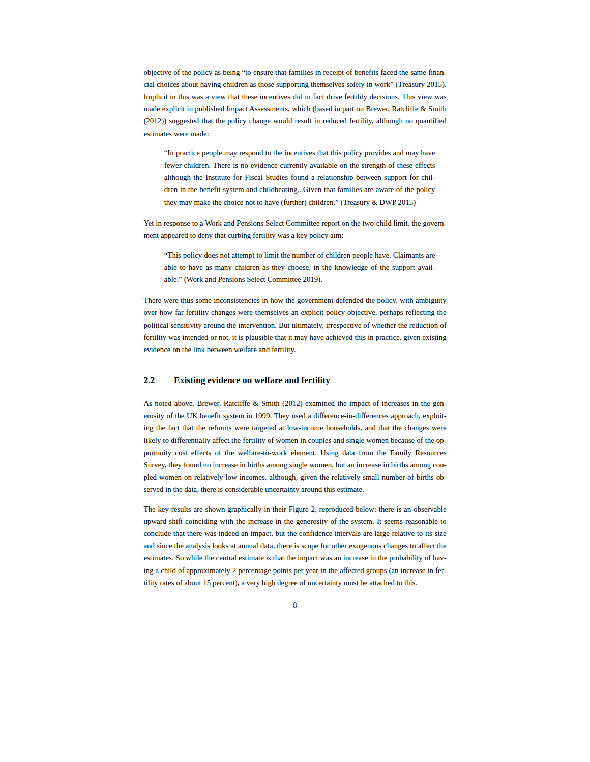objective of the policy as being “to ensure that families in receipt of benefits faced the same financial choices about having children as those supporting themselves solely in work” (Treasury 2015). Implicit in this was a view that these incentives did in fact drive fertility decisions. This view was made explicit in published Impact Assessments, which (based in part on Brewer, Ratcliffe & Smith (2012)) suggested that the policy change would result in reduced fertility, although no quantified estimates were made:
“In practice people may respond to the incentives that this policy provides and may have fewer children. There is no evidence currently available on the strength of these effects although the Institute for Fiscal Studies found a relationship between support for children in the benefit system and childbearing...Given that families are aware of the policy they may make the choice not to have (further) children.” (Treasury & DWP 2015)
Yet in response to a Work and Pensions Select Committee report on the two-child limit, the government appeared to deny that curbing fertility was a key policy aim:
“This policy does not attempt to limit the number of children people have. Claimants are able to have as many children as they choose, in the knowledge of the support available.” (Work and Pensions Select Committee 2019).
There were thus some inconsistencies in how the government defended the policy, with ambiguity over how far fertility changes were themselves an explicit policy objective, perhaps reflecting the political sensitivity around the intervention. But ultimately, irrespective of whether the reduction of fertility was intended or not, it is plausible that it may have achieved this in practice, given existing evidence on the link between welfare and fertility.
2.2 Existing evidence on welfare and fertility
As noted above, Brewer, Ratcliffe & Smith (2012) examined the impact of increases in the generosity of the UK benefit system in 1999. They used a difference-in-differences approach, exploiting the fact that the reforms were targeted at low-income households, and that the changes were likely to differentially affect the fertility of women in couples and single women because of the opportunity cost effects of the welfare-to-work element. Using data from the Family Resources Survey, they found no increase in births among single women, but an increase in births among coupled women on relatively low incomes, although, given the relatively small number of births observed in the data, there is considerable uncertainty around this estimate.
The key results are shown graphically in their Figure 2, reproduced below: there is an observable upward shift coinciding with the increase in the generosity of the system. It seems reasonable to conclude that there was indeed an impact, but the confidence intervals are large relative to its size and since the analysis looks at annual data, there is scope for other exogenous changes to affect the estimates. So while the central estimate is that the impact was an increase in the probability of having a child of approximately 2 percentage points per year in the affected groups (an increase in fertility rates of about 15 percent), a very high degree of uncertainty must be attached to this.
8